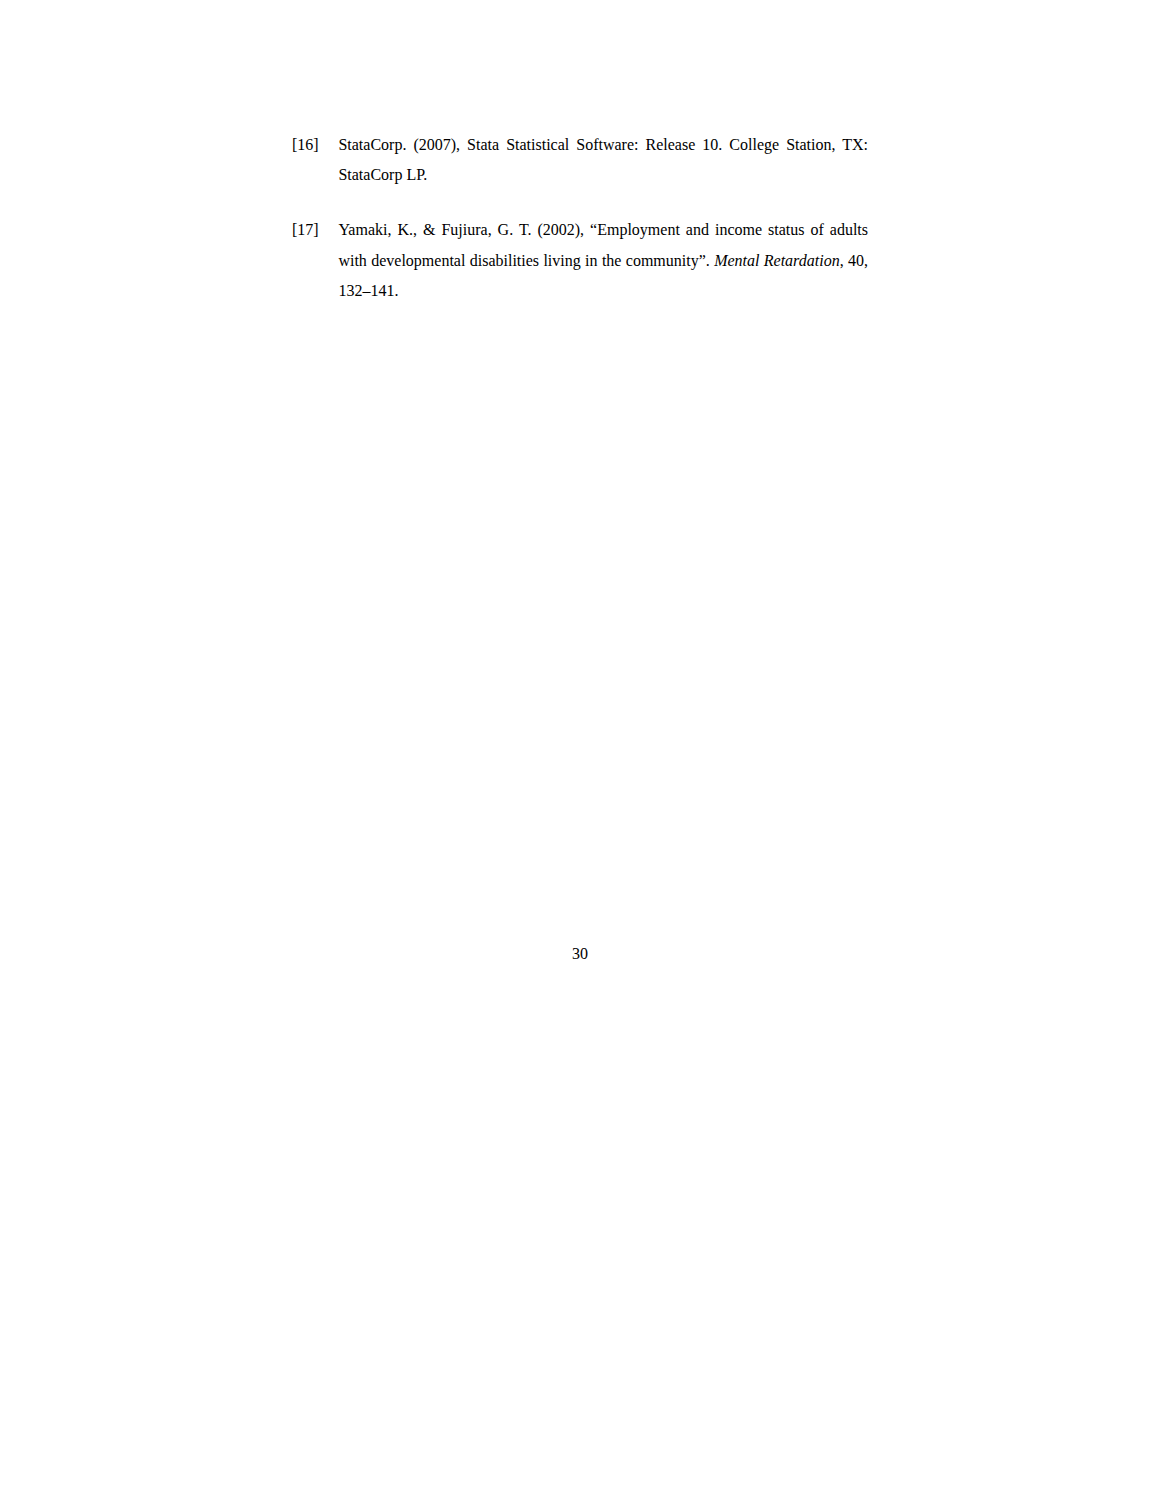[16] StataCorp. (2007), Stata Statistical Software: Release 10. College Station, TX: StataCorp LP.
[17] Yamaki, K., & Fujiura, G. T. (2002), “Employment and income status of adults with developmental disabilities living in the community”. Mental Retardation, 40, 132–141.
30